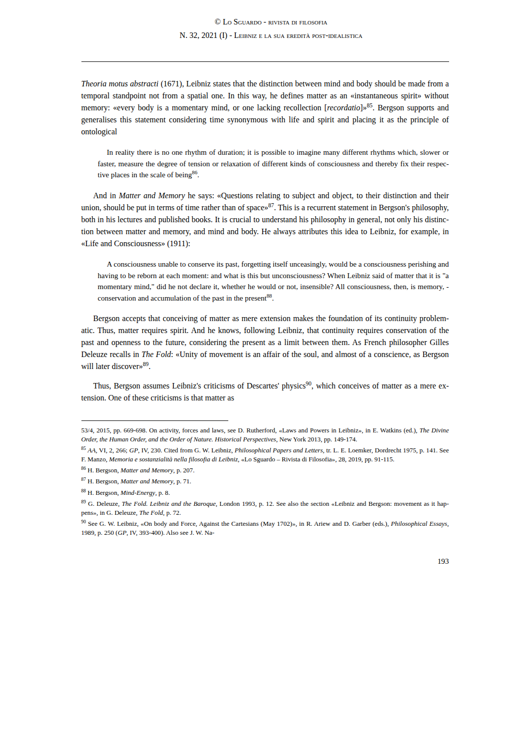© Lo Sguardo - rivista di filosofia
N. 32, 2021 (I) - Leibniz e la sua eredità post-idealistica
Theoria motus abstracti (1671), Leibniz states that the distinction between mind and body should be made from a temporal standpoint not from a spatial one. In this way, he defines matter as an «instantaneous spirit» without memory: «every body is a momentary mind, or one lacking recollection [recordatio]»85. Bergson supports and generalises this statement considering time synonymous with life and spirit and placing it as the principle of ontological
In reality there is no one rhythm of duration; it is possible to imagine many different rhythms which, slower or faster, measure the degree of tension or relaxation of different kinds of consciousness and thereby fix their respective places in the scale of being86.
And in Matter and Memory he says: «Questions relating to subject and object, to their distinction and their union, should be put in terms of time rather than of space»87. This is a recurrent statement in Bergson's philosophy, both in his lectures and published books. It is crucial to understand his philosophy in general, not only his distinction between matter and memory, and mind and body. He always attributes this idea to Leibniz, for example, in «Life and Consciousness» (1911):
A consciousness unable to conserve its past, forgetting itself unceasingly, would be a consciousness perishing and having to be reborn at each moment: and what is this but unconsciousness? When Leibniz said of matter that it is "a momentary mind," did he not declare it, whether he would or not, insensible? All consciousness, then, is memory, -conservation and accumulation of the past in the present88.
Bergson accepts that conceiving of matter as mere extension makes the foundation of its continuity problematic. Thus, matter requires spirit. And he knows, following Leibniz, that continuity requires conservation of the past and openness to the future, considering the present as a limit between them. As French philosopher Gilles Deleuze recalls in The Fold: «Unity of movement is an affair of the soul, and almost of a conscience, as Bergson will later discover»89.
Thus, Bergson assumes Leibniz's criticisms of Descartes' physics90, which conceives of matter as a mere extension. One of these criticisms is that matter as
53/4, 2015, pp. 669-698. On activity, forces and laws, see D. Rutherford, «Laws and Powers in Leibniz», in E. Watkins (ed.), The Divine Order, the Human Order, and the Order of Nature. Historical Perspectives, New York 2013, pp. 149-174.
85 AA, VI, 2, 266; GP, IV, 230. Cited from G. W. Leibniz, Philosophical Papers and Letters, tr. L. E. Loemker, Dordrecht 1975, p. 141. See F. Manzo, Memoria e sostanzialità nella filosofia di Leibniz, «Lo Sguardo – Rivista di Filosofia», 28, 2019, pp. 91-115.
86 H. Bergson, Matter and Memory, p. 207.
87 H. Bergson, Matter and Memory, p. 71.
88 H. Bergson, Mind-Energy, p. 8.
89 G. Deleuze, The Fold. Leibniz and the Baroque, London 1993, p. 12. See also the section «Leibniz and Bergson: movement as it happens», in G. Deleuze, The Fold, p. 72.
90 See G. W. Leibniz, «On body and Force, Against the Cartesians (May 1702)», in R. Ariew and D. Garber (eds.), Philosophical Essays, 1989, p. 250 (GP, IV, 393-400). Also see J. W. Na-
193